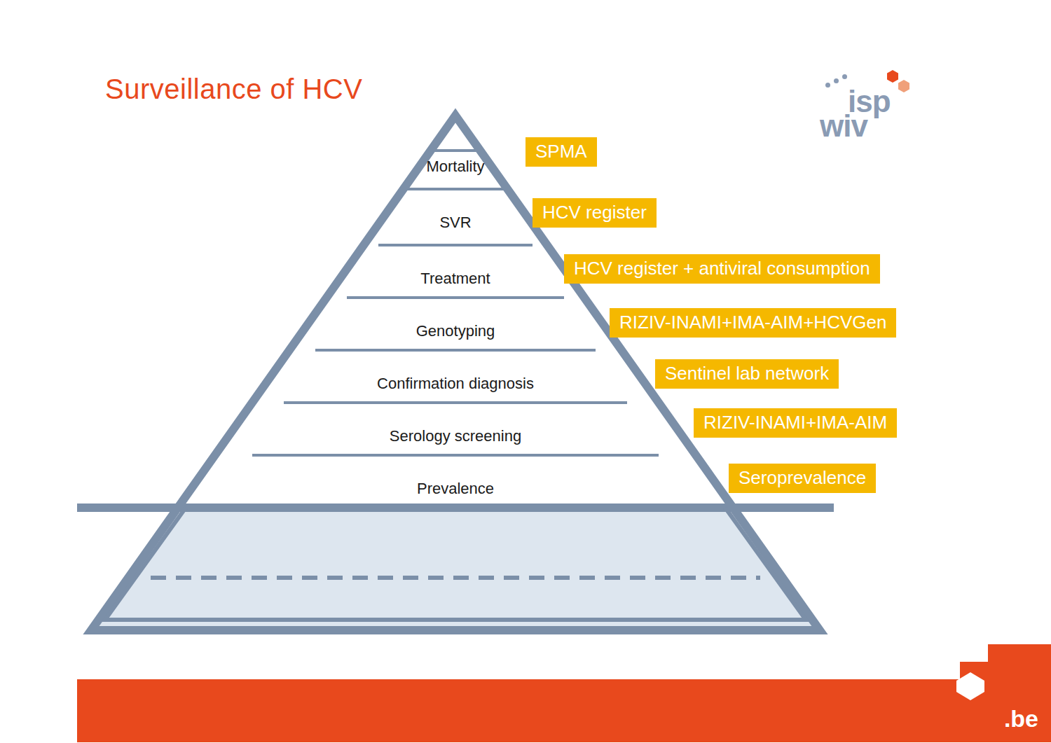Surveillance of HCV
isp
wiv
Mortality
SVR
Treatment
Genotyping
Confirmation diagnosis
Serology screening
Prevalence
SPMA
HCV register
HCV register + antiviral consumption
RIZIV-INAMI+IMA-AIM+HCVGen
Sentinel lab network
RIZIV-INAMI+IMA-AIM
Seroprevalence
.be